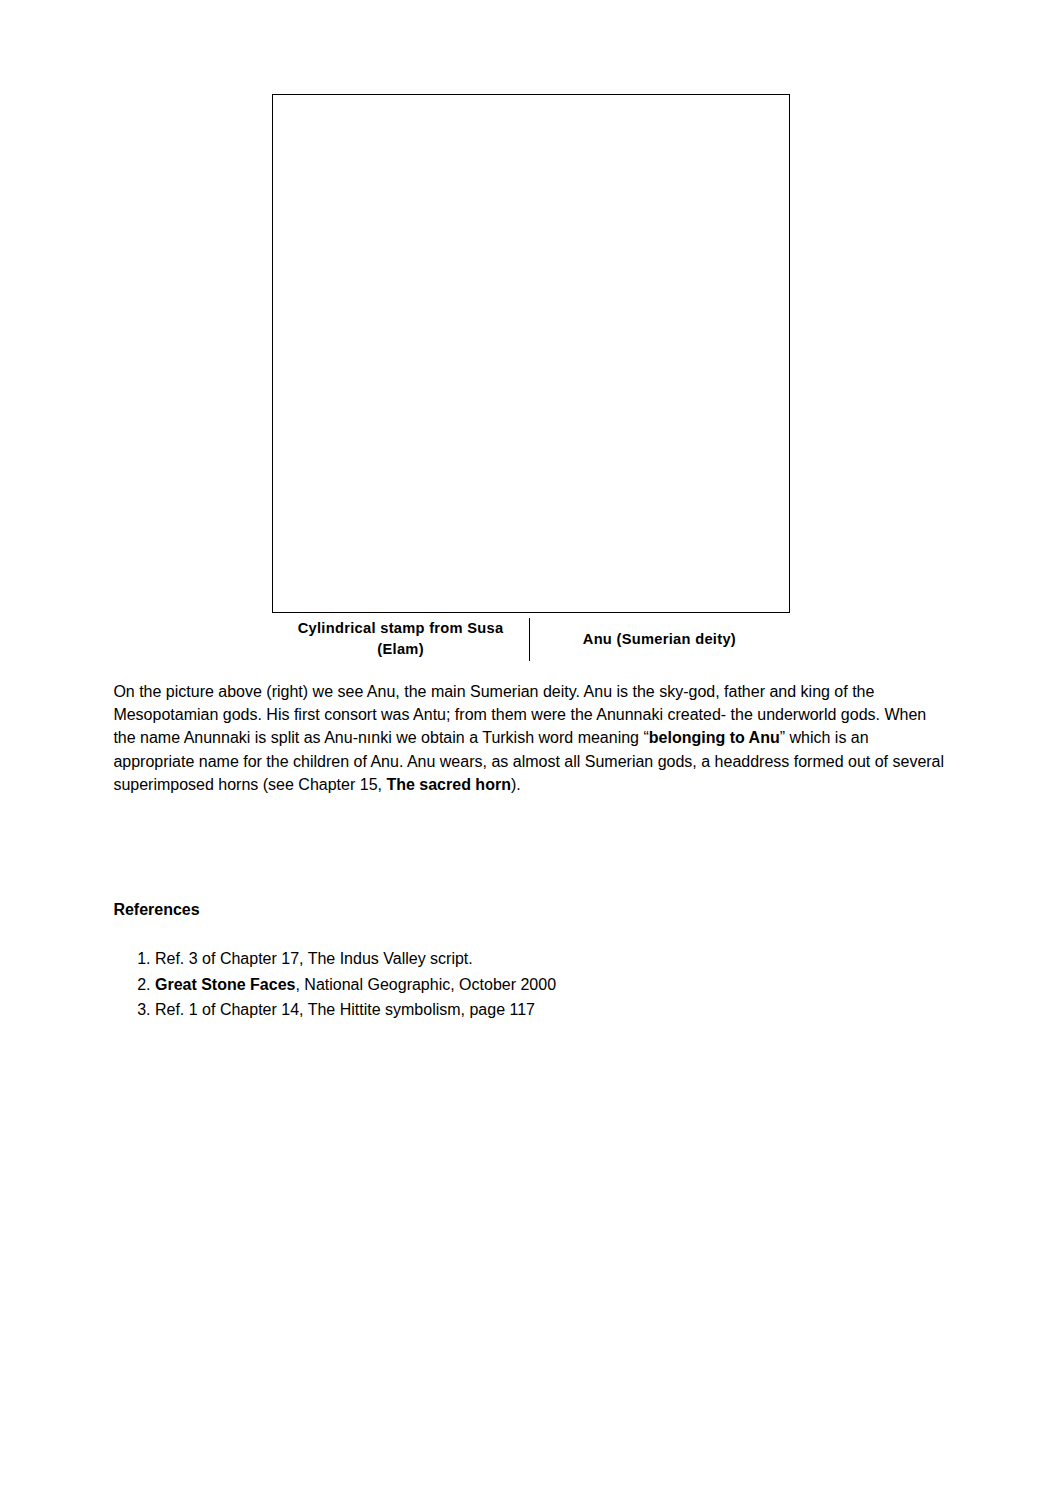Cylindrical stamp from Susa (Elam) Anu (Sumerian deity)
On the picture above (right) we see Anu, the main Sumerian deity. Anu is the sky-god, father and king of the Mesopotamian gods. His first consort was Antu; from them were the Anunnaki created- the underworld gods. When the name Anunnaki is split as Anu-nınki we obtain a Turkish word meaning “belonging to Anu” which is an appropriate name for the children of Anu. Anu wears, as almost all Sumerian gods, a headdress formed out of several superimposed horns (see Chapter 15, The sacred horn).
References
Ref. 3 of Chapter 17, The Indus Valley script.
Great Stone Faces, National Geographic, October 2000
Ref. 1 of Chapter 14, The Hittite symbolism, page 117